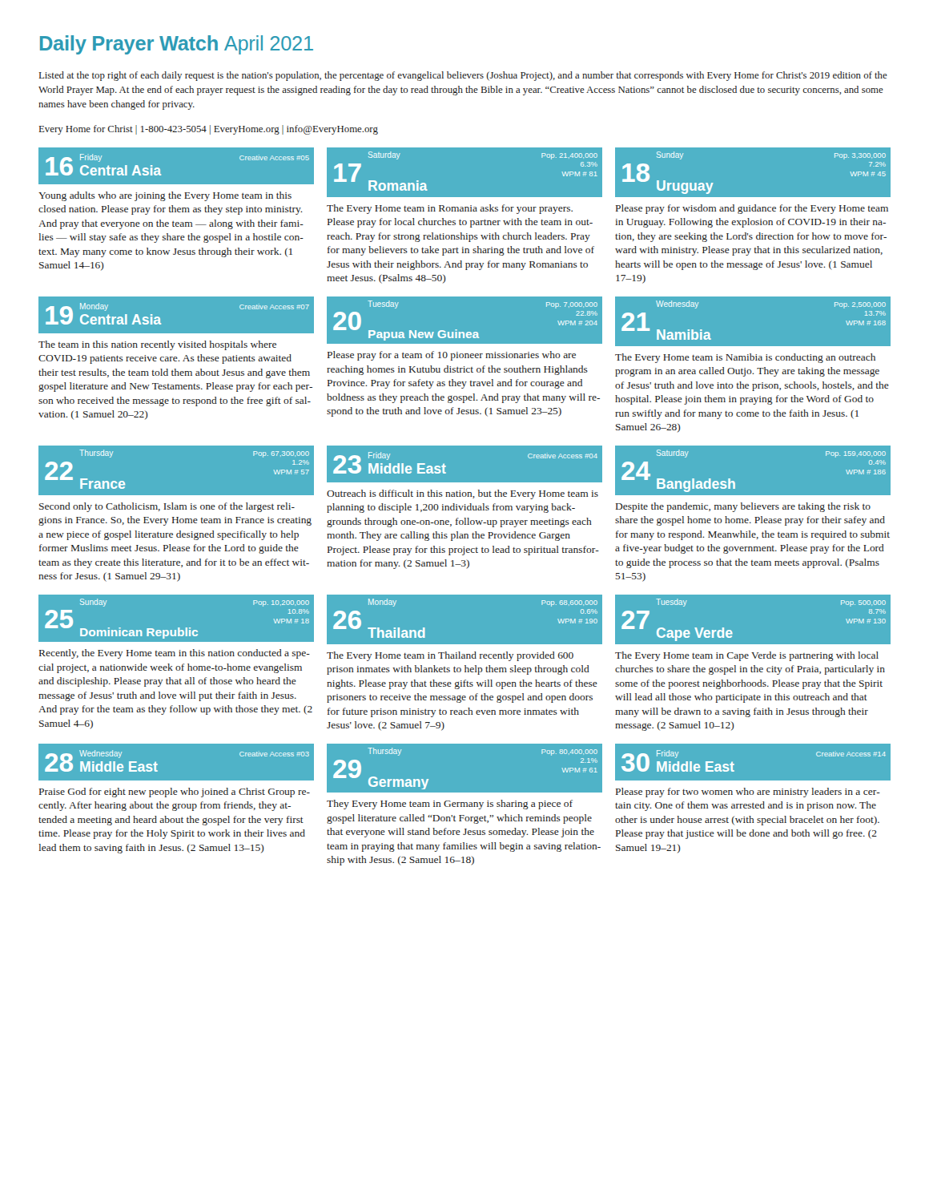Daily Prayer Watch April 2021
Listed at the top right of each daily request is the nation's population, the percentage of evangelical believers (Joshua Project), and a number that corresponds with Every Home for Christ's 2019 edition of the World Prayer Map. At the end of each prayer request is the assigned reading for the day to read through the Bible in a year. “Creative Access Nations” cannot be disclosed due to security concerns, and some names have been changed for privacy.
Every Home for Christ | 1-800-423-5054 | EveryHome.org | info@EveryHome.org
16
Friday Creative Access #05
Central Asia
Young adults who are joining the Every Home team in this closed nation. Please pray for them as they step into ministry. And pray that everyone on the team — along with their families — will stay safe as they share the gospel in a hostile context. May many come to know Jesus through their work. (1 Samuel 14–16)
17
Saturday Pop. 21,400,000
6.3%
WPM # 81
Romania
The Every Home team in Romania asks for your prayers. Please pray for local churches to partner with the team in outreach. Pray for strong relationships with church leaders. Pray for many believers to take part in sharing the truth and love of Jesus with their neighbors. And pray for many Romanians to meet Jesus. (Psalms 48–50)
18
Sunday Pop. 3,300,000
7.2%
WPM # 45
Uruguay
Please pray for wisdom and guidance for the Every Home team in Uruguay. Following the explosion of COVID-19 in their nation, they are seeking the Lord's direction for how to move forward with ministry. Please pray that in this secularized nation, hearts will be open to the message of Jesus' love. (1 Samuel 17–19)
19
Monday Creative Access #07
Central Asia
The team in this nation recently visited hospitals where COVID-19 patients receive care. As these patients awaited their test results, the team told them about Jesus and gave them gospel literature and New Testaments. Please pray for each person who received the message to respond to the free gift of salvation. (1 Samuel 20–22)
20
Tuesday Pop. 7,000,000
22.8%
WPM # 204
Papua New Guinea
Please pray for a team of 10 pioneer missionaries who are reaching homes in Kutubu district of the southern Highlands Province. Pray for safety as they travel and for courage and boldness as they preach the gospel. And pray that many will respond to the truth and love of Jesus. (1 Samuel 23–25)
21
Wednesday Pop. 2,500,000
13.7%
WPM # 168
Namibia
The Every Home team is Namibia is conducting an outreach program in an area called Outjo. They are taking the message of Jesus' truth and love into the prison, schools, hostels, and the hospital. Please join them in praying for the Word of God to run swiftly and for many to come to the faith in Jesus. (1 Samuel 26–28)
22
Thursday Pop. 67,300,000
1.2%
WPM # 57
France
Second only to Catholicism, Islam is one of the largest religions in France. So, the Every Home team in France is creating a new piece of gospel literature designed specifically to help former Muslims meet Jesus. Please for the Lord to guide the team as they create this literature, and for it to be an effect witness for Jesus. (1 Samuel 29–31)
23
Friday Creative Access #04
Middle East
Outreach is difficult in this nation, but the Every Home team is planning to disciple 1,200 individuals from varying backgrounds through one-on-one, follow-up prayer meetings each month. They are calling this plan the Providence Gargen Project. Please pray for this project to lead to spiritual transformation for many. (2 Samuel 1–3)
24
Saturday Pop. 159,400,000
0.4%
WPM # 186
Bangladesh
Despite the pandemic, many believers are taking the risk to share the gospel home to home. Please pray for their safey and for many to respond. Meanwhile, the team is required to submit a five-year budget to the government. Please pray for the Lord to guide the process so that the team meets approval. (Psalms 51–53)
25
Sunday Pop. 10,200,000
10.8%
WPM # 18
Dominican Republic
Recently, the Every Home team in this nation conducted a special project, a nationwide week of home-to-home evangelism and discipleship. Please pray that all of those who heard the message of Jesus' truth and love will put their faith in Jesus. And pray for the team as they follow up with those they met. (2 Samuel 4–6)
26
Monday Pop. 68,600,000
0.6%
WPM # 190
Thailand
The Every Home team in Thailand recently provided 600 prison inmates with blankets to help them sleep through cold nights. Please pray that these gifts will open the hearts of these prisoners to receive the message of the gospel and open doors for future prison ministry to reach even more inmates with Jesus' love. (2 Samuel 7–9)
27
Tuesday Pop. 500,000
8.7%
WPM # 130
Cape Verde
The Every Home team in Cape Verde is partnering with local churches to share the gospel in the city of Praia, particularly in some of the poorest neighborhoods. Please pray that the Spirit will lead all those who participate in this outreach and that many will be drawn to a saving faith in Jesus through their message. (2 Samuel 10–12)
28
Wednesday Creative Access #03
Middle East
Praise God for eight new people who joined a Christ Group recently. After hearing about the group from friends, they attended a meeting and heard about the gospel for the very first time. Please pray for the Holy Spirit to work in their lives and lead them to saving faith in Jesus. (2 Samuel 13–15)
29
Thursday Pop. 80,400,000
2.1%
WPM # 61
Germany
They Every Home team in Germany is sharing a piece of gospel literature called “Don't Forget,” which reminds people that everyone will stand before Jesus someday. Please join the team in praying that many families will begin a saving relationship with Jesus. (2 Samuel 16–18)
30
Friday Creative Access #14
Middle East
Please pray for two women who are ministry leaders in a certain city. One of them was arrested and is in prison now. The other is under house arrest (with special bracelet on her foot). Please pray that justice will be done and both will go free. (2 Samuel 19–21)